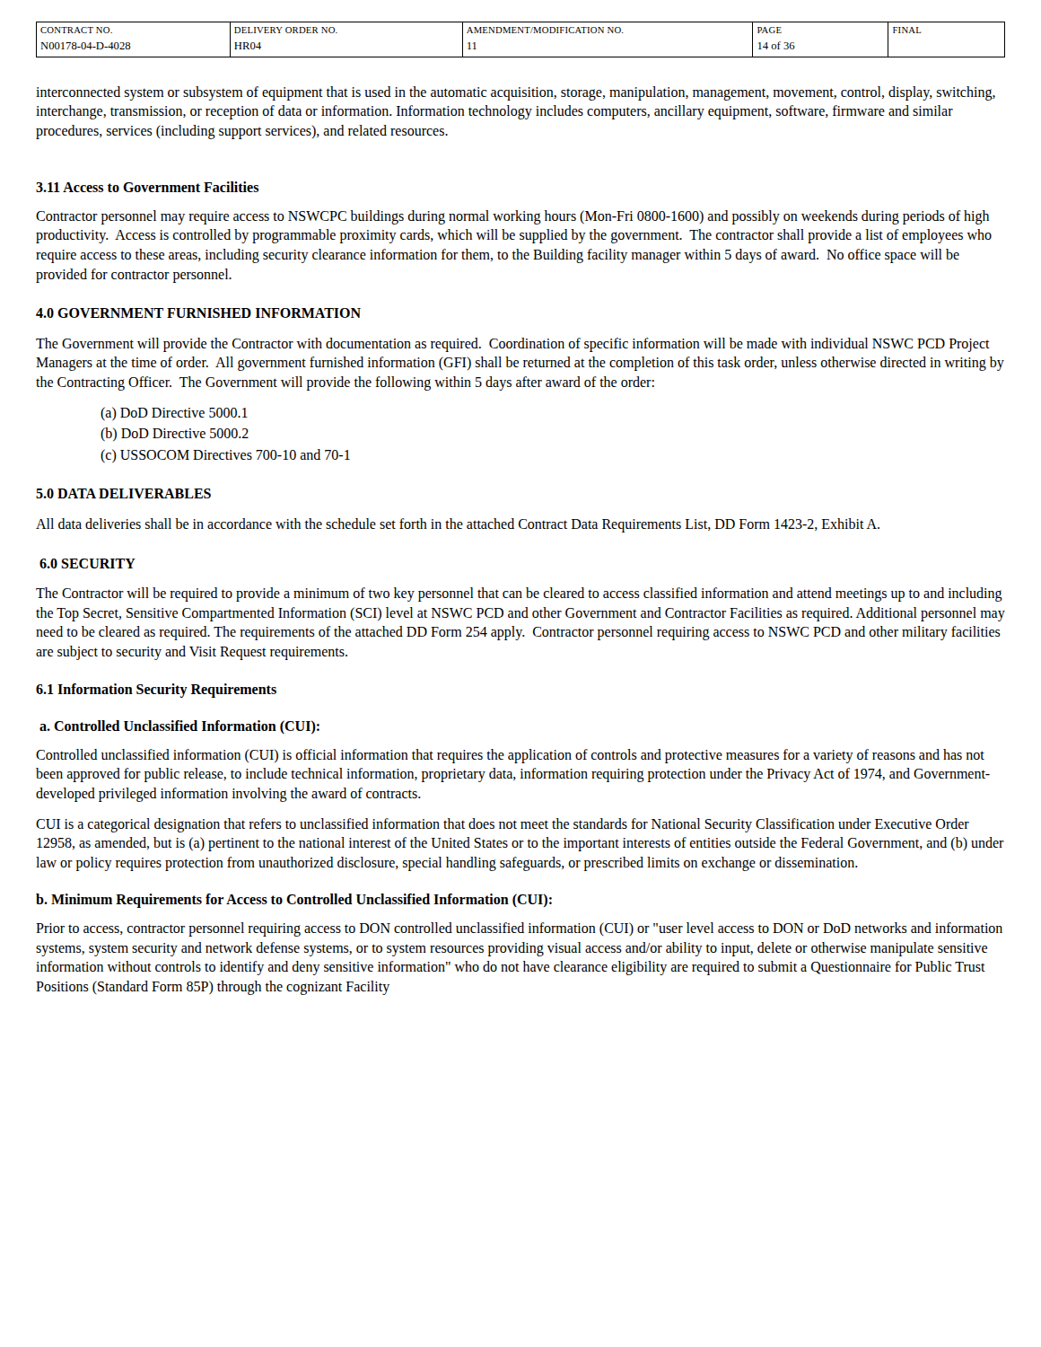| CONTRACT NO. N00178-04-D-4028 | DELIVERY ORDER NO. HR04 | AMENDMENT/MODIFICATION NO. 11 | PAGE 14 of 36 | FINAL |
interconnected system or subsystem of equipment that is used in the automatic acquisition, storage, manipulation, management, movement, control, display, switching, interchange, transmission, or reception of data or information. Information technology includes computers, ancillary equipment, software, firmware and similar procedures, services (including support services), and related resources.
3.11 Access to Government Facilities
Contractor personnel may require access to NSWCPC buildings during normal working hours (Mon-Fri 0800-1600) and possibly on weekends during periods of high productivity. Access is controlled by programmable proximity cards, which will be supplied by the government. The contractor shall provide a list of employees who require access to these areas, including security clearance information for them, to the Building facility manager within 5 days of award. No office space will be provided for contractor personnel.
4.0 GOVERNMENT FURNISHED INFORMATION
The Government will provide the Contractor with documentation as required. Coordination of specific information will be made with individual NSWC PCD Project Managers at the time of order. All government furnished information (GFI) shall be returned at the completion of this task order, unless otherwise directed in writing by the Contracting Officer. The Government will provide the following within 5 days after award of the order:
(a) DoD Directive 5000.1
(b) DoD Directive 5000.2
(c) USSOCOM Directives 700-10 and 70-1
5.0 DATA DELIVERABLES
All data deliveries shall be in accordance with the schedule set forth in the attached Contract Data Requirements List, DD Form 1423-2, Exhibit A.
6.0 SECURITY
The Contractor will be required to provide a minimum of two key personnel that can be cleared to access classified information and attend meetings up to and including the Top Secret, Sensitive Compartmented Information (SCI) level at NSWC PCD and other Government and Contractor Facilities as required. Additional personnel may need to be cleared as required. The requirements of the attached DD Form 254 apply. Contractor personnel requiring access to NSWC PCD and other military facilities are subject to security and Visit Request requirements.
6.1 Information Security Requirements
a. Controlled Unclassified Information (CUI):
Controlled unclassified information (CUI) is official information that requires the application of controls and protective measures for a variety of reasons and has not been approved for public release, to include technical information, proprietary data, information requiring protection under the Privacy Act of 1974, and Government-developed privileged information involving the award of contracts.
CUI is a categorical designation that refers to unclassified information that does not meet the standards for National Security Classification under Executive Order 12958, as amended, but is (a) pertinent to the national interest of the United States or to the important interests of entities outside the Federal Government, and (b) under law or policy requires protection from unauthorized disclosure, special handling safeguards, or prescribed limits on exchange or dissemination.
b. Minimum Requirements for Access to Controlled Unclassified Information (CUI):
Prior to access, contractor personnel requiring access to DON controlled unclassified information (CUI) or "user level access to DON or DoD networks and information systems, system security and network defense systems, or to system resources providing visual access and/or ability to input, delete or otherwise manipulate sensitive information without controls to identify and deny sensitive information" who do not have clearance eligibility are required to submit a Questionnaire for Public Trust Positions (Standard Form 85P) through the cognizant Facility